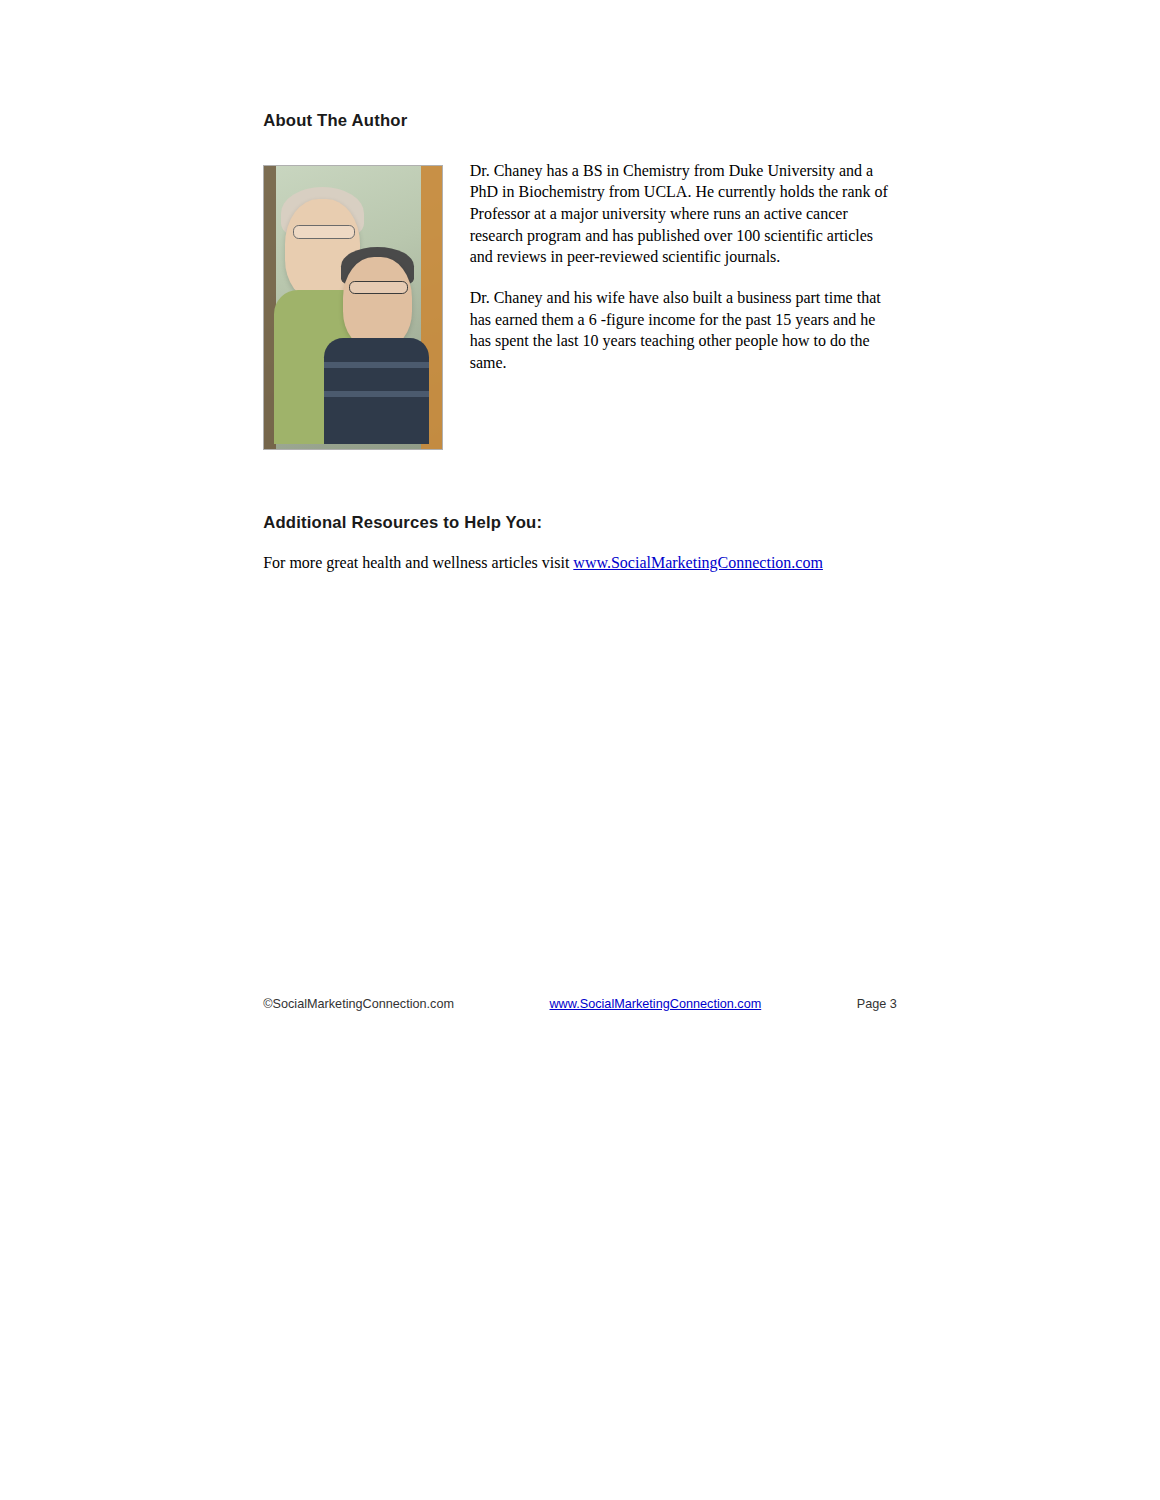About The Author
Dr. Chaney has a BS in Chemistry from Duke University and a PhD in Biochemistry from UCLA. He currently holds the rank of Professor at a major university where runs an active cancer research program and has published over 100 scientific articles and reviews in peer-reviewed scientific journals.
Dr. Chaney and his wife have also built a business part time that has earned them a 6 -figure income for the past 15 years and he has spent the last 10 years teaching other people how to do the same.
Additional Resources to Help You:
For more great health and wellness articles visit www.SocialMarketingConnection.com
©SocialMarketingConnection.com www.SocialMarketingConnection.com Page 3